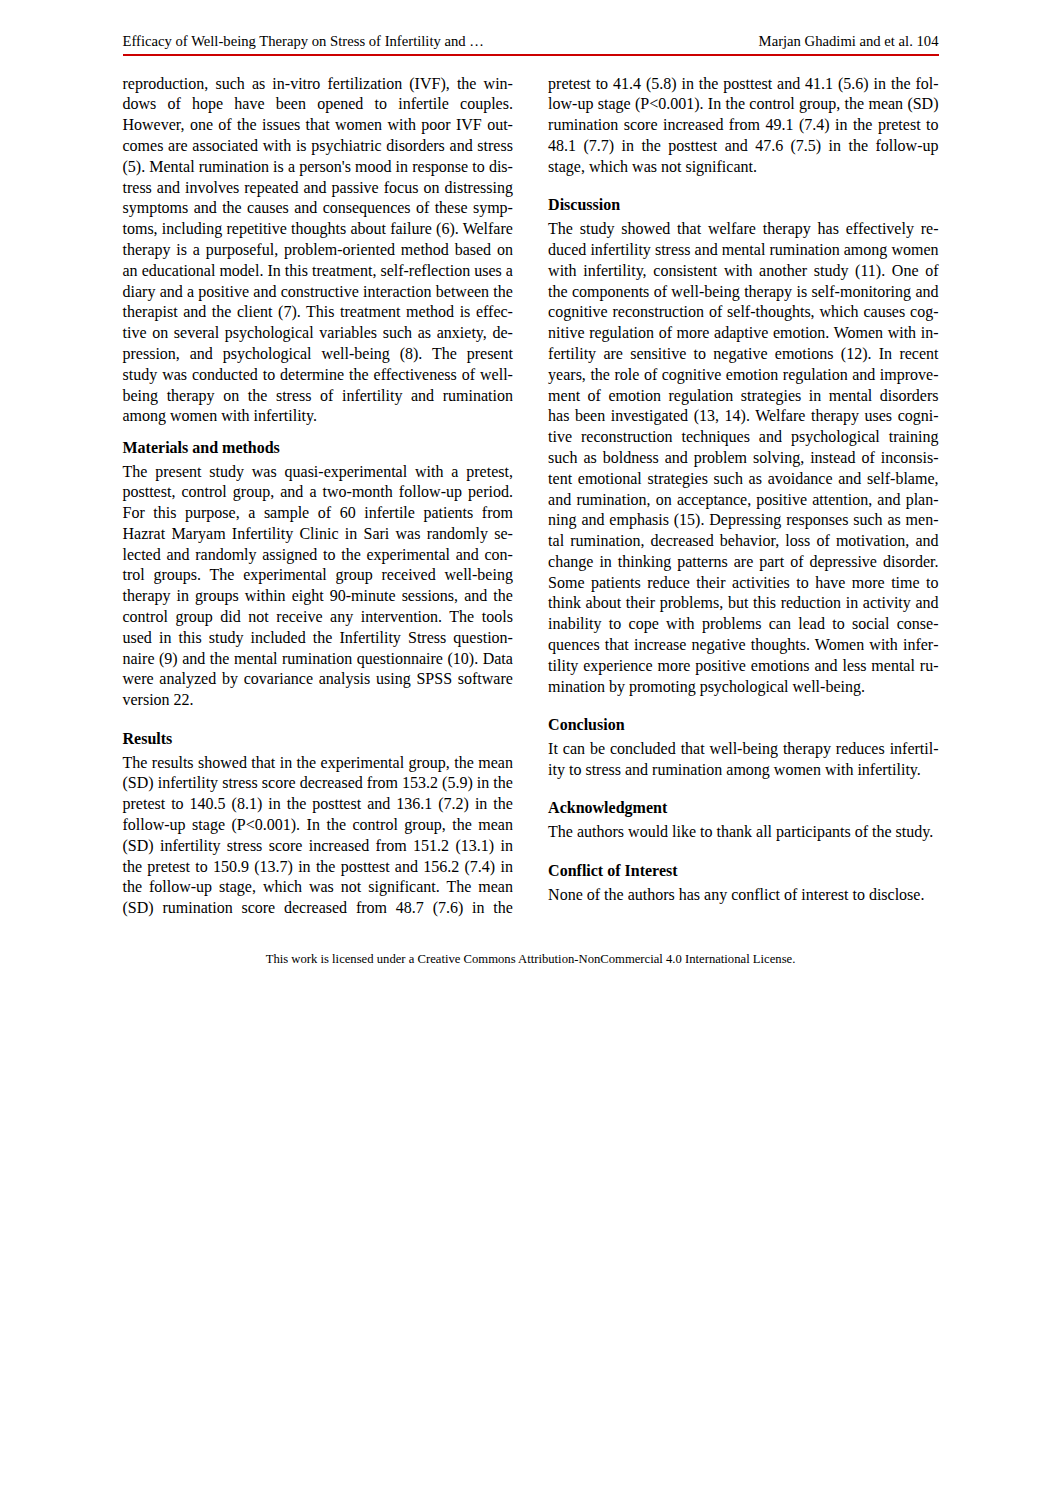Efficacy of Well-being Therapy on Stress of Infertility and … Marjan Ghadimi and et al. 104
reproduction, such as in-vitro fertilization (IVF), the windows of hope have been opened to infertile couples. However, one of the issues that women with poor IVF outcomes are associated with is psychiatric disorders and stress (5). Mental rumination is a person's mood in response to distress and involves repeated and passive focus on distressing symptoms and the causes and consequences of these symptoms, including repetitive thoughts about failure (6). Welfare therapy is a purposeful, problem-oriented method based on an educational model. In this treatment, self-reflection uses a diary and a positive and constructive interaction between the therapist and the client (7). This treatment method is effective on several psychological variables such as anxiety, depression, and psychological well-being (8). The present study was conducted to determine the effectiveness of well-being therapy on the stress of infertility and rumination among women with infertility.
Materials and methods
The present study was quasi-experimental with a pretest, posttest, control group, and a two-month follow-up period. For this purpose, a sample of 60 infertile patients from Hazrat Maryam Infertility Clinic in Sari was randomly selected and randomly assigned to the experimental and control groups. The experimental group received well-being therapy in groups within eight 90-minute sessions, and the control group did not receive any intervention. The tools used in this study included the Infertility Stress questionnaire (9) and the mental rumination questionnaire (10). Data were analyzed by covariance analysis using SPSS software version 22.
Results
The results showed that in the experimental group, the mean (SD) infertility stress score decreased from 153.2 (5.9) in the pretest to 140.5 (8.1) in the posttest and 136.1 (7.2) in the follow-up stage (P<0.001). In the control group, the mean (SD) infertility stress score increased from 151.2 (13.1) in the pretest to 150.9 (13.7) in the posttest and 156.2 (7.4) in the follow-up stage, which was not significant. The mean (SD) rumination score decreased from 48.7 (7.6) in the pretest to 41.4 (5.8) in the posttest and 41.1 (5.6) in the follow-up stage (P<0.001). In the control group, the mean (SD) rumination score increased from 49.1 (7.4) in the pretest to 48.1 (7.7) in the posttest and 47.6 (7.5) in the follow-up stage, which was not significant.
Discussion
The study showed that welfare therapy has effectively reduced infertility stress and mental rumination among women with infertility, consistent with another study (11). One of the components of well-being therapy is self-monitoring and cognitive reconstruction of self-thoughts, which causes cognitive regulation of more adaptive emotion. Women with infertility are sensitive to negative emotions (12). In recent years, the role of cognitive emotion regulation and improvement of emotion regulation strategies in mental disorders has been investigated (13, 14). Welfare therapy uses cognitive reconstruction techniques and psychological training such as boldness and problem solving, instead of inconsistent emotional strategies such as avoidance and self-blame, and rumination, on acceptance, positive attention, and planning and emphasis (15). Depressing responses such as mental rumination, decreased behavior, loss of motivation, and change in thinking patterns are part of depressive disorder. Some patients reduce their activities to have more time to think about their problems, but this reduction in activity and inability to cope with problems can lead to social consequences that increase negative thoughts. Women with infertility experience more positive emotions and less mental rumination by promoting psychological well-being.
Conclusion
It can be concluded that well-being therapy reduces infertility to stress and rumination among women with infertility.
Acknowledgment
The authors would like to thank all participants of the study.
Conflict of Interest
None of the authors has any conflict of interest to disclose.
This work is licensed under a Creative Commons Attribution-NonCommercial 4.0 International License.